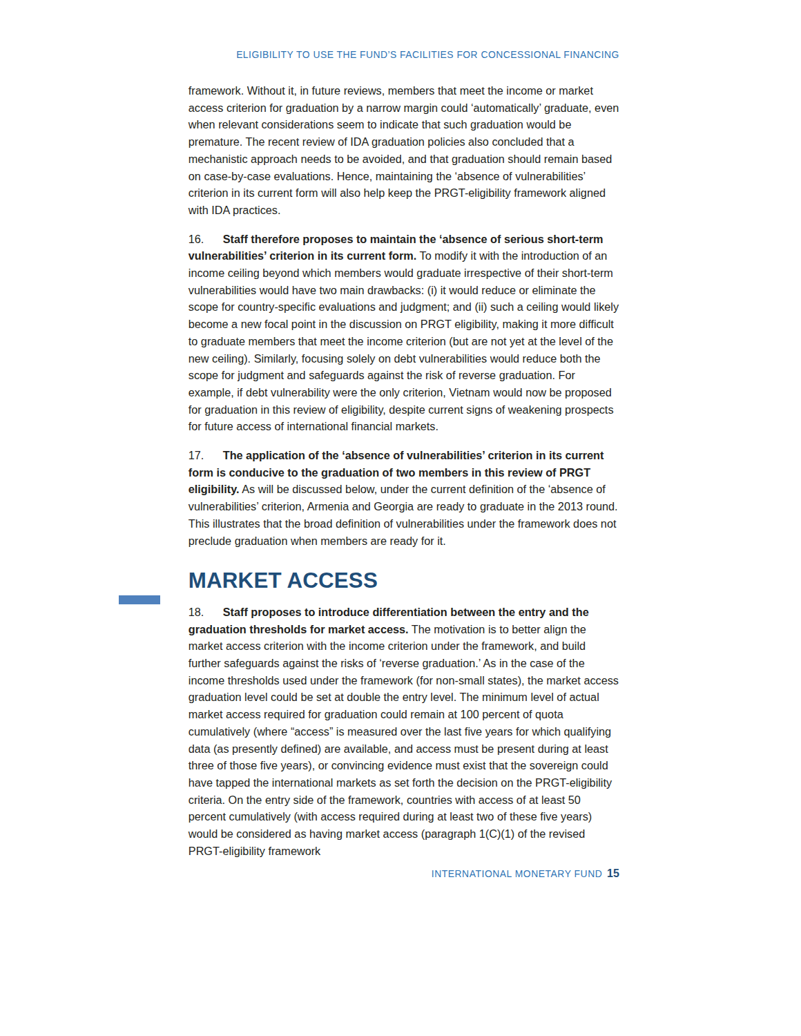ELIGIBILITY TO USE THE FUND’S FACILITIES FOR CONCESSIONAL FINANCING
framework. Without it, in future reviews, members that meet the income or market access criterion for graduation by a narrow margin could ‘automatically’ graduate, even when relevant considerations seem to indicate that such graduation would be premature. The recent review of IDA graduation policies also concluded that a mechanistic approach needs to be avoided, and that graduation should remain based on case-by-case evaluations. Hence, maintaining the ‘absence of vulnerabilities’ criterion in its current form will also help keep the PRGT-eligibility framework aligned with IDA practices.
16. Staff therefore proposes to maintain the ‘absence of serious short-term vulnerabilities’ criterion in its current form. To modify it with the introduction of an income ceiling beyond which members would graduate irrespective of their short-term vulnerabilities would have two main drawbacks: (i) it would reduce or eliminate the scope for country-specific evaluations and judgment; and (ii) such a ceiling would likely become a new focal point in the discussion on PRGT eligibility, making it more difficult to graduate members that meet the income criterion (but are not yet at the level of the new ceiling). Similarly, focusing solely on debt vulnerabilities would reduce both the scope for judgment and safeguards against the risk of reverse graduation. For example, if debt vulnerability were the only criterion, Vietnam would now be proposed for graduation in this review of eligibility, despite current signs of weakening prospects for future access of international financial markets.
17. The application of the ‘absence of vulnerabilities’ criterion in its current form is conducive to the graduation of two members in this review of PRGT eligibility. As will be discussed below, under the current definition of the ‘absence of vulnerabilities’ criterion, Armenia and Georgia are ready to graduate in the 2013 round. This illustrates that the broad definition of vulnerabilities under the framework does not preclude graduation when members are ready for it.
MARKET ACCESS
18. Staff proposes to introduce differentiation between the entry and the graduation thresholds for market access. The motivation is to better align the market access criterion with the income criterion under the framework, and build further safeguards against the risks of ‘reverse graduation.’ As in the case of the income thresholds used under the framework (for non-small states), the market access graduation level could be set at double the entry level. The minimum level of actual market access required for graduation could remain at 100 percent of quota cumulatively (where “access” is measured over the last five years for which qualifying data (as presently defined) are available, and access must be present during at least three of those five years), or convincing evidence must exist that the sovereign could have tapped the international markets as set forth the decision on the PRGT-eligibility criteria. On the entry side of the framework, countries with access of at least 50 percent cumulatively (with access required during at least two of these five years) would be considered as having market access (paragraph 1(C)(1) of the revised PRGT-eligibility framework
INTERNATIONAL MONETARY FUND15